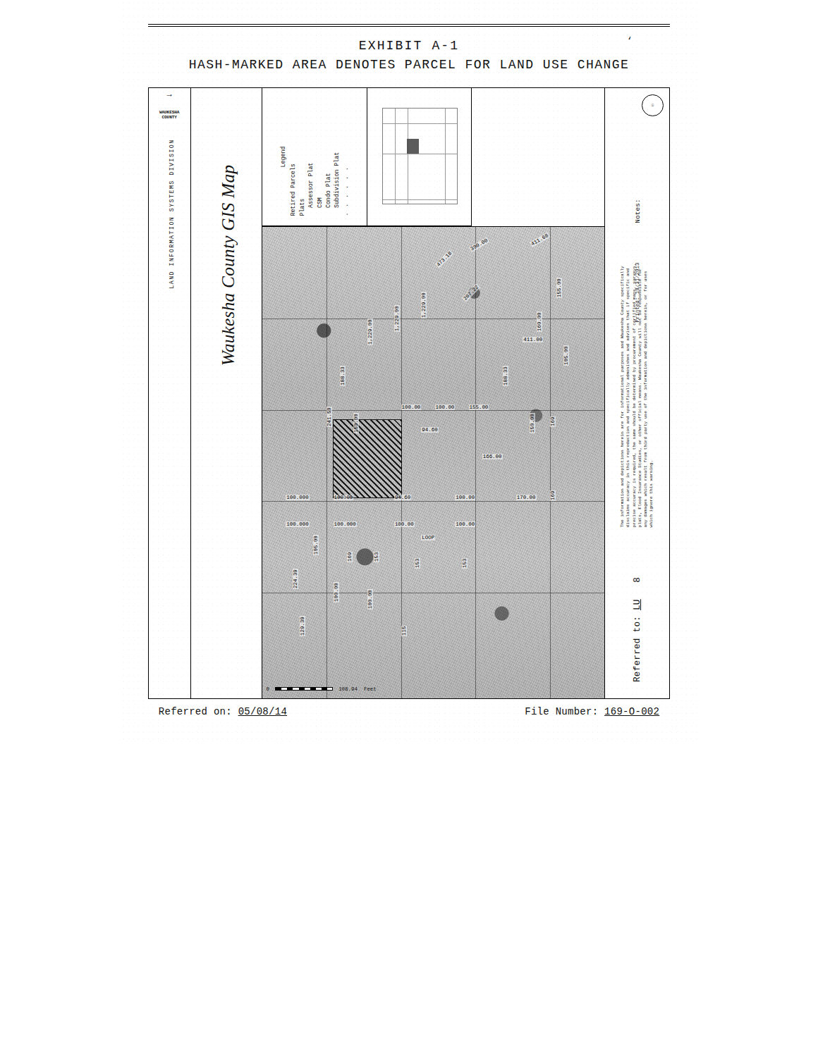‘
EXHIBIT A-1 HASH-MARKED AREA DENOTES PARCEL FOR LAND USE CHANGE
→ WAUKESHA
COUNTY
LAND INFORMATION SYSTEMS DIVISION
Waukesha County GIS Map
Legend Retired Parcels Plats Assessor Plat CSM Condo Plat Subdivision Plat . . . . . .
☉
Notes:
Printed: 10/31/2013
The information and depictions herein are for informational purposes and Waukesha County specifically disclaims accuracy in this reproduction and specifically admonishes and advises that if specific and precise accuracy is required, the same should be determined by procurement of certified maps, surveys, plats, Flood Insurance Studies, or other official means. Waukesha County will not be responsible for any damages which result from third party use of the information and depictions herein, or for uses which ignore this warning.
Referred to: LU 8
390.00 411.68 473.18 207.22 155.00 160.00 411.00 1,229.00 1,229.00 1,229.00 105.00 188.33 188.33 100.00 100.00 155.00 94.60 241.50 150.00 150.00 166.00 100.000 100.00 94.60 100.00 170.00 100.000 100.000 100.00 100.00 LOOP 105.00 169 153 153 153 224.39 100.00 100.00 129.39 115 169 169
0 108.94 Feet
Referred on: 05/08/14 File Number: 169-O-002